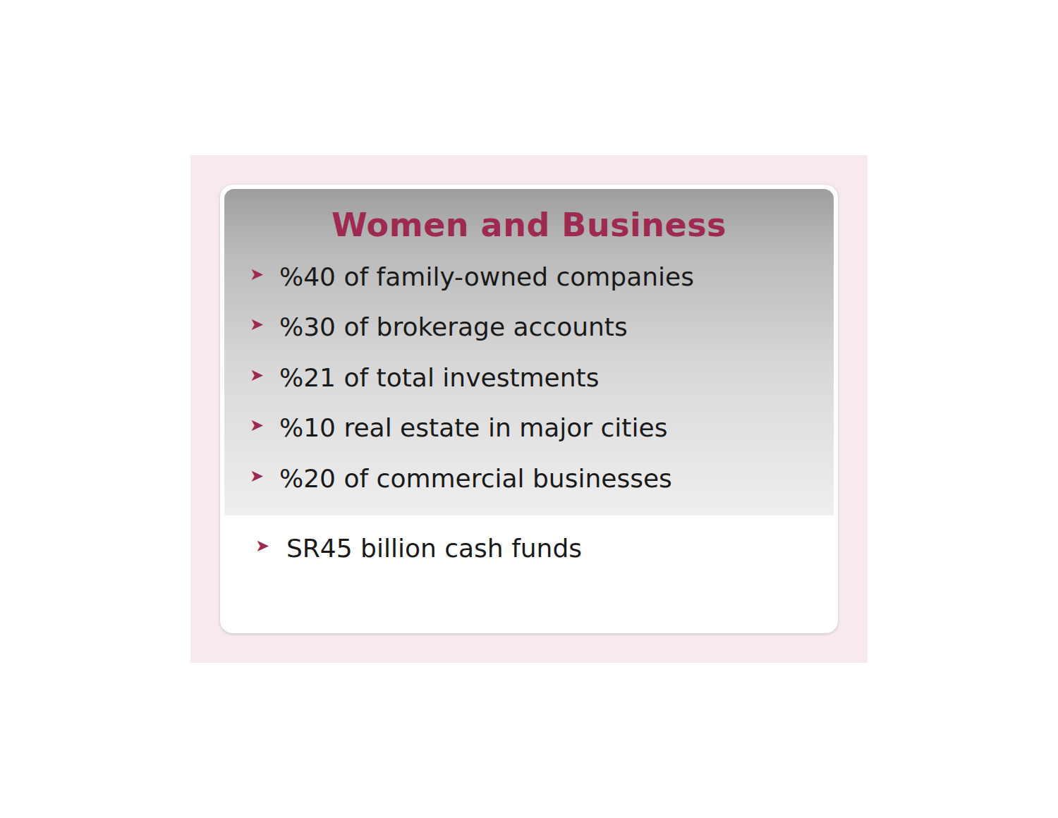Women and Business
%40 of family-owned companies
%30 of brokerage accounts
%21 of total investments
%10 real estate in major cities
%20 of commercial businesses
SR45 billion cash funds